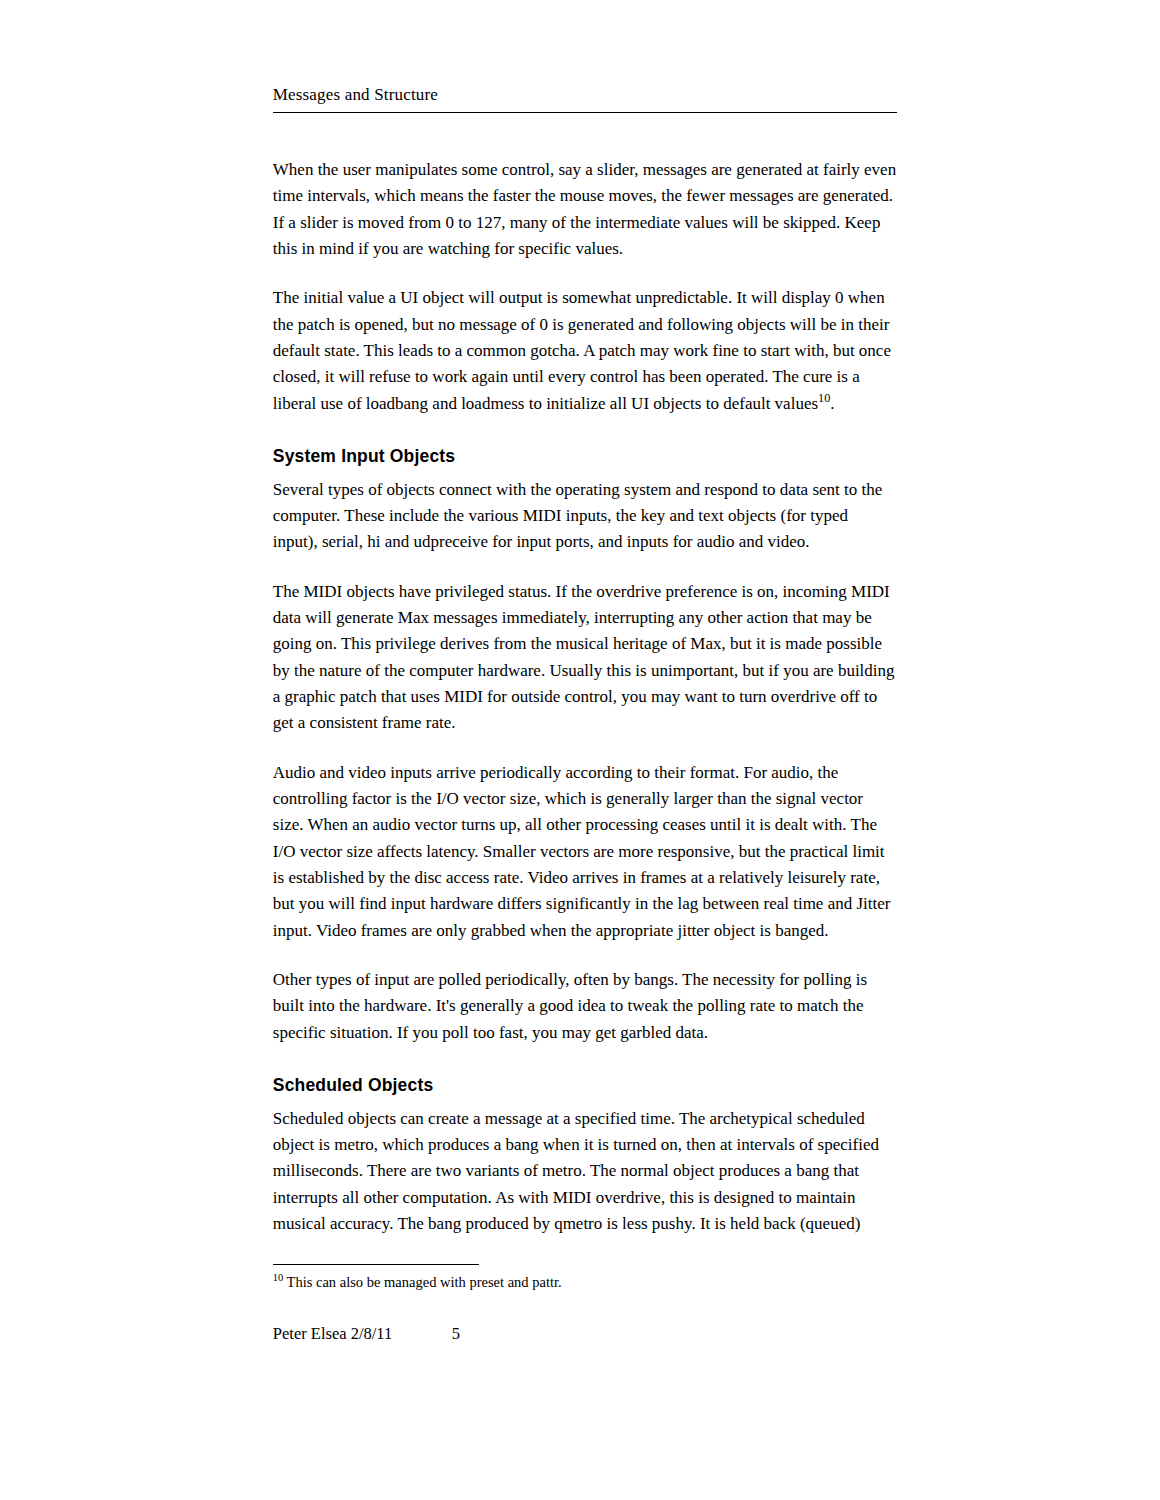Messages and Structure
When the user manipulates some control, say a slider, messages are generated at fairly even time intervals, which means the faster the mouse moves, the fewer messages are generated. If a slider is moved from 0 to 127, many of the intermediate values will be skipped. Keep this in mind if you are watching for specific values.
The initial value a UI object will output is somewhat unpredictable. It will display 0 when the patch is opened, but no message of 0 is generated and following objects will be in their default state. This leads to a common gotcha. A patch may work fine to start with, but once closed, it will refuse to work again until every control has been operated. The cure is a liberal use of loadbang and loadmess to initialize all UI objects to default values10.
System Input Objects
Several types of objects connect with the operating system and respond to data sent to the computer. These include the various MIDI inputs, the key and text objects (for typed input), serial, hi and udpreceive for input ports, and inputs for audio and video.
The MIDI objects have privileged status. If the overdrive preference is on, incoming MIDI data will generate Max messages immediately, interrupting any other action that may be going on. This privilege derives from the musical heritage of Max, but it is made possible by the nature of the computer hardware. Usually this is unimportant, but if you are building a graphic patch that uses MIDI for outside control, you may want to turn overdrive off to get a consistent frame rate.
Audio and video inputs arrive periodically according to their format. For audio, the controlling factor is the I/O vector size, which is generally larger than the signal vector size. When an audio vector turns up, all other processing ceases until it is dealt with. The I/O vector size affects latency. Smaller vectors are more responsive, but the practical limit is established by the disc access rate. Video arrives in frames at a relatively leisurely rate, but you will find input hardware differs significantly in the lag between real time and Jitter input. Video frames are only grabbed when the appropriate jitter object is banged.
Other types of input are polled periodically, often by bangs. The necessity for polling is built into the hardware. It's generally a good idea to tweak the polling rate to match the specific situation. If you poll too fast, you may get garbled data.
Scheduled Objects
Scheduled objects can create a message at a specified time. The archetypical scheduled object is metro, which produces a bang when it is turned on, then at intervals of specified milliseconds. There are two variants of metro. The normal object produces a bang that interrupts all other computation. As with MIDI overdrive, this is designed to maintain musical accuracy. The bang produced by qmetro is less pushy. It is held back (queued)
10 This can also be managed with preset and pattr.
Peter Elsea 2/8/11 5